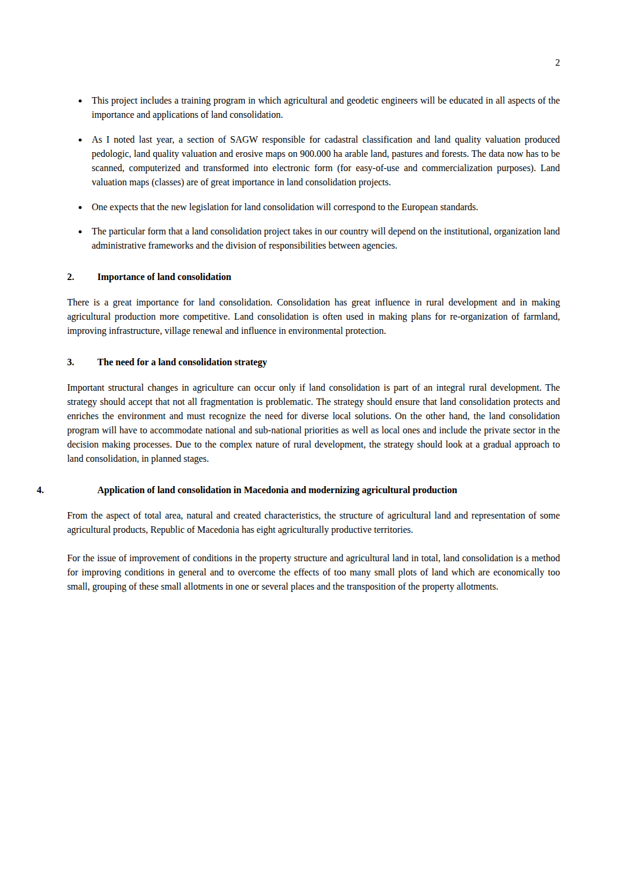2
This project includes a training program in which agricultural and geodetic engineers will be educated in all aspects of the importance and applications of land consolidation.
As I noted last year, a section of SAGW responsible for cadastral classification and land quality valuation produced pedologic, land quality valuation and erosive maps on 900.000 ha arable land, pastures and forests. The data now has to be scanned, computerized and transformed into electronic form (for easy-of-use and commercialization purposes). Land valuation maps (classes) are of great importance in land consolidation projects.
One expects that the new legislation for land consolidation will correspond to the European standards.
The particular form that a land consolidation project takes in our country will depend on the institutional, organization land administrative frameworks and the division of responsibilities between agencies.
2. Importance of land consolidation
There is a great importance for land consolidation. Consolidation has great influence in rural development and in making agricultural production more competitive. Land consolidation is often used in making plans for re-organization of farmland, improving infrastructure, village renewal and influence in environmental protection.
3. The need for a land consolidation strategy
Important structural changes in agriculture can occur only if land consolidation is part of an integral rural development. The strategy should accept that not all fragmentation is problematic. The strategy should ensure that land consolidation protects and enriches the environment and must recognize the need for diverse local solutions. On the other hand, the land consolidation program will have to accommodate national and sub-national priorities as well as local ones and include the private sector in the decision making processes. Due to the complex nature of rural development, the strategy should look at a gradual approach to land consolidation, in planned stages.
4. Application of land consolidation in Macedonia and modernizing agricultural production
From the aspect of total area, natural and created characteristics, the structure of agricultural land and representation of some agricultural products, Republic of Macedonia has eight agriculturally productive territories.
For the issue of improvement of conditions in the property structure and agricultural land in total, land consolidation is a method for improving conditions in general and to overcome the effects of too many small plots of land which are economically too small, grouping of these small allotments in one or several places and the transposition of the property allotments.